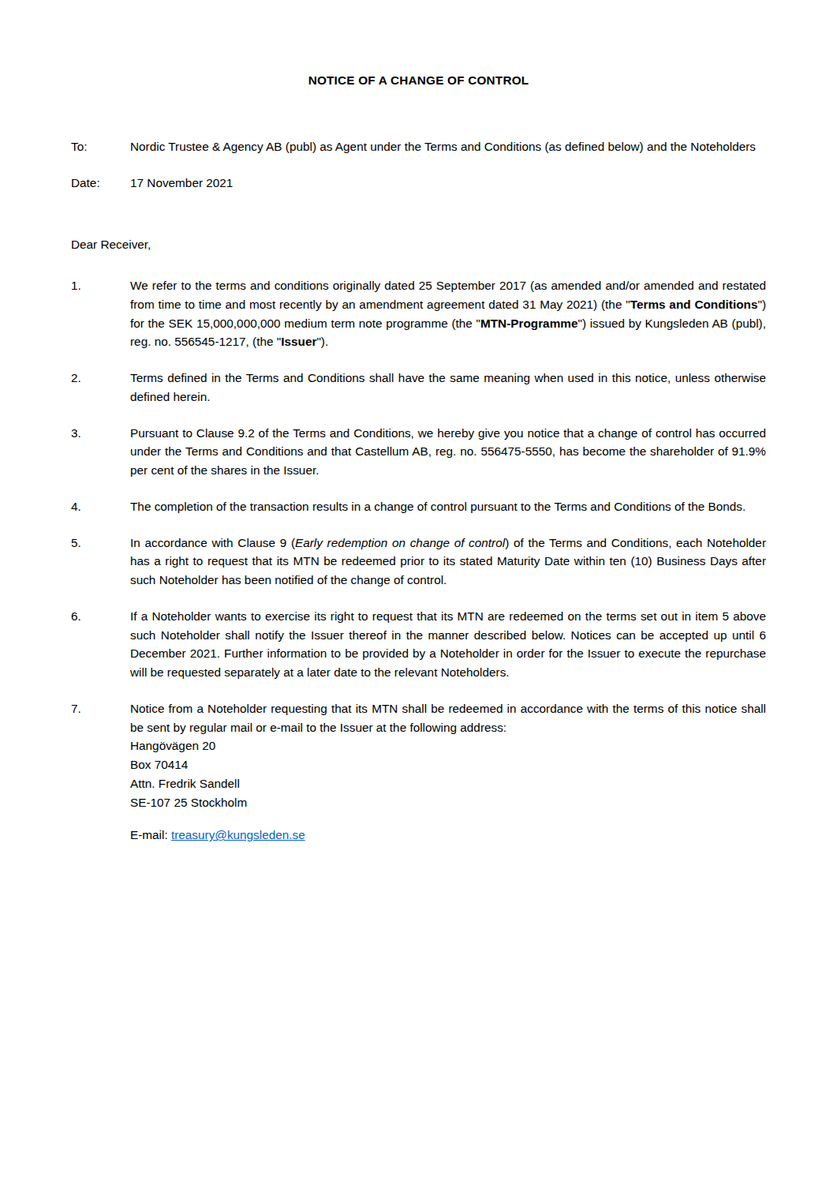NOTICE OF A CHANGE OF CONTROL
To:
Nordic Trustee & Agency AB (publ) as Agent under the Terms and Conditions (as defined below) and the Noteholders
Date:
17 November 2021
Dear Receiver,
We refer to the terms and conditions originally dated 25 September 2017 (as amended and/or amended and restated from time to time and most recently by an amendment agreement dated 31 May 2021) (the "Terms and Conditions") for the SEK 15,000,000,000 medium term note programme (the "MTN-Programme") issued by Kungsleden AB (publ), reg. no. 556545-1217, (the "Issuer").
Terms defined in the Terms and Conditions shall have the same meaning when used in this notice, unless otherwise defined herein.
Pursuant to Clause 9.2 of the Terms and Conditions, we hereby give you notice that a change of control has occurred under the Terms and Conditions and that Castellum AB, reg. no. 556475-5550, has become the shareholder of 91.9% per cent of the shares in the Issuer.
The completion of the transaction results in a change of control pursuant to the Terms and Conditions of the Bonds.
In accordance with Clause 9 (Early redemption on change of control) of the Terms and Conditions, each Noteholder has a right to request that its MTN be redeemed prior to its stated Maturity Date within ten (10) Business Days after such Noteholder has been notified of the change of control.
If a Noteholder wants to exercise its right to request that its MTN are redeemed on the terms set out in item 5 above such Noteholder shall notify the Issuer thereof in the manner described below. Notices can be accepted up until 6 December 2021. Further information to be provided by a Noteholder in order for the Issuer to execute the repurchase will be requested separately at a later date to the relevant Noteholders.
Notice from a Noteholder requesting that its MTN shall be redeemed in accordance with the terms of this notice shall be sent by regular mail or e-mail to the Issuer at the following address:
Hangövägen 20
Box 70414
Attn. Fredrik Sandell
SE-107 25 Stockholm
E-mail: treasury@kungsleden.se